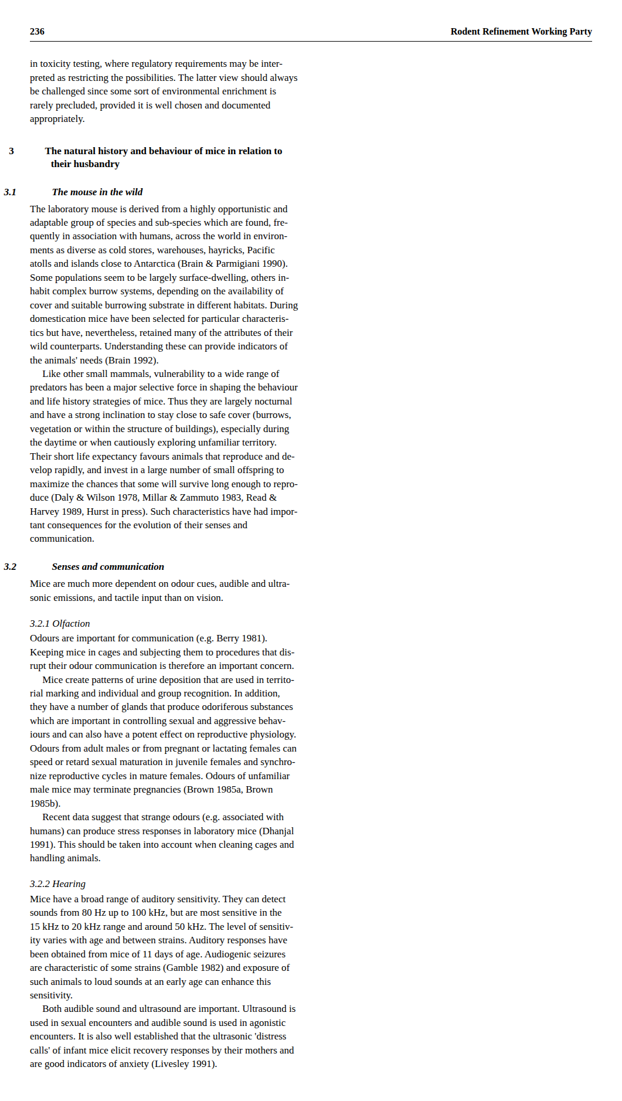236 Rodent Refinement Working Party
in toxicity testing, where regulatory requirements may be interpreted as restricting the possibilities. The latter view should always be challenged since some sort of environmental enrichment is rarely precluded, provided it is well chosen and documented appropriately.
3 The natural history and behaviour of mice in relation to their husbandry
3.1 The mouse in the wild
The laboratory mouse is derived from a highly opportunistic and adaptable group of species and sub-species which are found, frequently in association with humans, across the world in environments as diverse as cold stores, warehouses, hayricks, Pacific atolls and islands close to Antarctica (Brain & Parmigiani 1990). Some populations seem to be largely surface-dwelling, others inhabit complex burrow systems, depending on the availability of cover and suitable burrowing substrate in different habitats. During domestication mice have been selected for particular characteristics but have, nevertheless, retained many of the attributes of their wild counterparts. Understanding these can provide indicators of the animals' needs (Brain 1992).
Like other small mammals, vulnerability to a wide range of predators has been a major selective force in shaping the behaviour and life history strategies of mice. Thus they are largely nocturnal and have a strong inclination to stay close to safe cover (burrows, vegetation or within the structure of buildings), especially during the daytime or when cautiously exploring unfamiliar territory. Their short life expectancy favours animals that reproduce and develop rapidly, and invest in a large number of small offspring to maximize the chances that some will survive long enough to reproduce (Daly & Wilson 1978, Millar & Zammuto 1983, Read & Harvey 1989, Hurst in press). Such characteristics have had important consequences for the evolution of their senses and communication.
3.2 Senses and communication
Mice are much more dependent on odour cues, audible and ultrasonic emissions, and tactile input than on vision.
3.2.1 Olfaction
Odours are important for communication (e.g. Berry 1981). Keeping mice in cages and subjecting them to procedures that disrupt their odour communication is therefore an important concern.
Mice create patterns of urine deposition that are used in territorial marking and individual and group recognition. In addition, they have a number of glands that produce odoriferous substances which are important in controlling sexual and aggressive behaviours and can also have a potent effect on reproductive physiology. Odours from adult males or from pregnant or lactating females can speed or retard sexual maturation in juvenile females and synchronize reproductive cycles in mature females. Odours of unfamiliar male mice may terminate pregnancies (Brown 1985a, Brown 1985b).
Recent data suggest that strange odours (e.g. associated with humans) can produce stress responses in laboratory mice (Dhanjal 1991). This should be taken into account when cleaning cages and handling animals.
3.2.2 Hearing
Mice have a broad range of auditory sensitivity. They can detect sounds from 80 Hz up to 100 kHz, but are most sensitive in the 15 kHz to 20 kHz range and around 50 kHz. The level of sensitivity varies with age and between strains. Auditory responses have been obtained from mice of 11 days of age. Audiogenic seizures are characteristic of some strains (Gamble 1982) and exposure of such animals to loud sounds at an early age can enhance this sensitivity.
Both audible sound and ultrasound are important. Ultrasound is used in sexual encounters and audible sound is used in agonistic encounters. It is also well established that the ultrasonic 'distress calls' of infant mice elicit recovery responses by their mothers and are good indicators of anxiety (Livesley 1991).